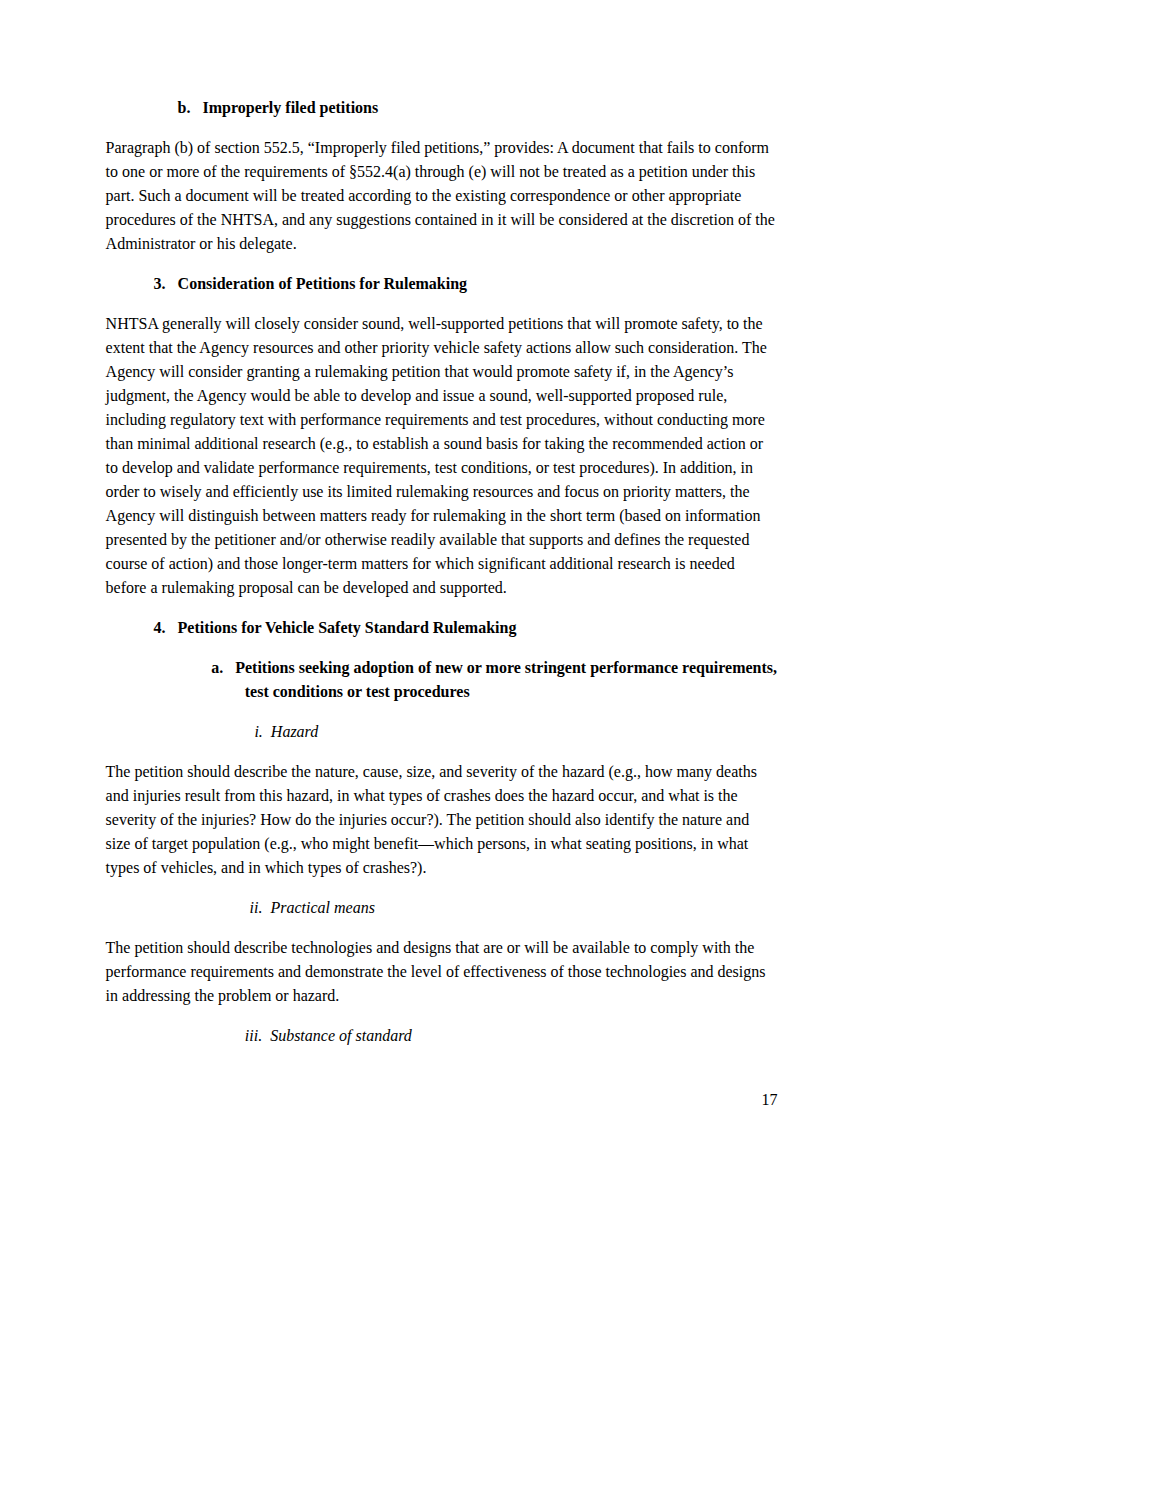b. Improperly filed petitions
Paragraph (b) of section 552.5, “Improperly filed petitions,” provides: A document that fails to conform to one or more of the requirements of §552.4(a) through (e) will not be treated as a petition under this part. Such a document will be treated according to the existing correspondence or other appropriate procedures of the NHTSA, and any suggestions contained in it will be considered at the discretion of the Administrator or his delegate.
3. Consideration of Petitions for Rulemaking
NHTSA generally will closely consider sound, well-supported petitions that will promote safety, to the extent that the Agency resources and other priority vehicle safety actions allow such consideration. The Agency will consider granting a rulemaking petition that would promote safety if, in the Agency’s judgment, the Agency would be able to develop and issue a sound, well-supported proposed rule, including regulatory text with performance requirements and test procedures, without conducting more than minimal additional research (e.g., to establish a sound basis for taking the recommended action or to develop and validate performance requirements, test conditions, or test procedures). In addition, in order to wisely and efficiently use its limited rulemaking resources and focus on priority matters, the Agency will distinguish between matters ready for rulemaking in the short term (based on information presented by the petitioner and/or otherwise readily available that supports and defines the requested course of action) and those longer-term matters for which significant additional research is needed before a rulemaking proposal can be developed and supported.
4. Petitions for Vehicle Safety Standard Rulemaking
a. Petitions seeking adoption of new or more stringent performance requirements, test conditions or test procedures
i. Hazard
The petition should describe the nature, cause, size, and severity of the hazard (e.g., how many deaths and injuries result from this hazard, in what types of crashes does the hazard occur, and what is the severity of the injuries? How do the injuries occur?). The petition should also identify the nature and size of target population (e.g., who might benefit—which persons, in what seating positions, in what types of vehicles, and in which types of crashes?).
ii. Practical means
The petition should describe technologies and designs that are or will be available to comply with the performance requirements and demonstrate the level of effectiveness of those technologies and designs in addressing the problem or hazard.
iii. Substance of standard
17